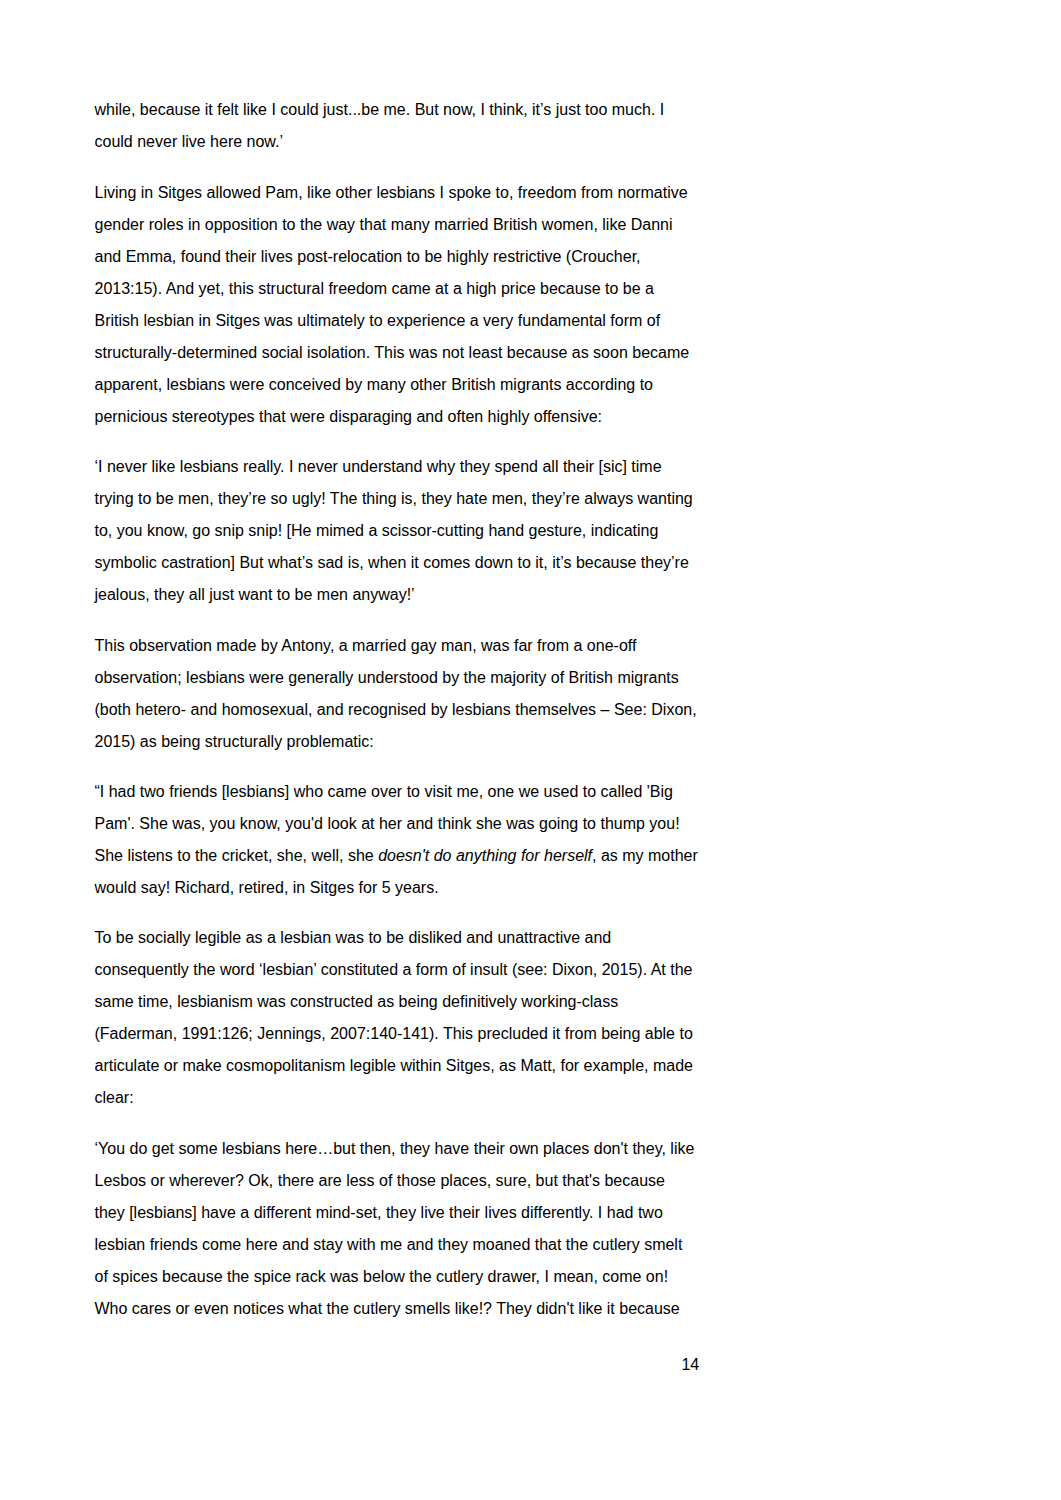while, because it felt like I could just...be me. But now, I think, it’s just too much. I could never live here now.’
Living in Sitges allowed Pam, like other lesbians I spoke to, freedom from normative gender roles in opposition to the way that many married British women, like Danni and Emma, found their lives post-relocation to be highly restrictive (Croucher, 2013:15). And yet, this structural freedom came at a high price because to be a British lesbian in Sitges was ultimately to experience a very fundamental form of structurally-determined social isolation. This was not least because as soon became apparent, lesbians were conceived by many other British migrants according to pernicious stereotypes that were disparaging and often highly offensive:
‘I never like lesbians really. I never understand why they spend all their [sic] time trying to be men, they’re so ugly! The thing is, they hate men, they’re always wanting to, you know, go snip snip! [He mimed a scissor-cutting hand gesture, indicating symbolic castration] But what’s sad is, when it comes down to it, it’s because they’re jealous, they all just want to be men anyway!’
This observation made by Antony, a married gay man, was far from a one-off observation; lesbians were generally understood by the majority of British migrants (both hetero- and homosexual, and recognised by lesbians themselves – See: Dixon, 2015) as being structurally problematic:
“I had two friends [lesbians] who came over to visit me, one we used to called 'Big Pam'. She was, you know, you'd look at her and think she was going to thump you! She listens to the cricket, she, well, she doesn't do anything for herself, as my mother would say! Richard, retired, in Sitges for 5 years.
To be socially legible as a lesbian was to be disliked and unattractive and consequently the word ‘lesbian’ constituted a form of insult (see: Dixon, 2015). At the same time, lesbianism was constructed as being definitively working-class (Faderman, 1991:126; Jennings, 2007:140-141). This precluded it from being able to articulate or make cosmopolitanism legible within Sitges, as Matt, for example, made clear:
‘You do get some lesbians here…but then, they have their own places don't they, like Lesbos or wherever? Ok, there are less of those places, sure, but that's because they [lesbians] have a different mind-set, they live their lives differently. I had two lesbian friends come here and stay with me and they moaned that the cutlery smelt of spices because the spice rack was below the cutlery drawer, I mean, come on! Who cares or even notices what the cutlery smells like!? They didn't like it because
14